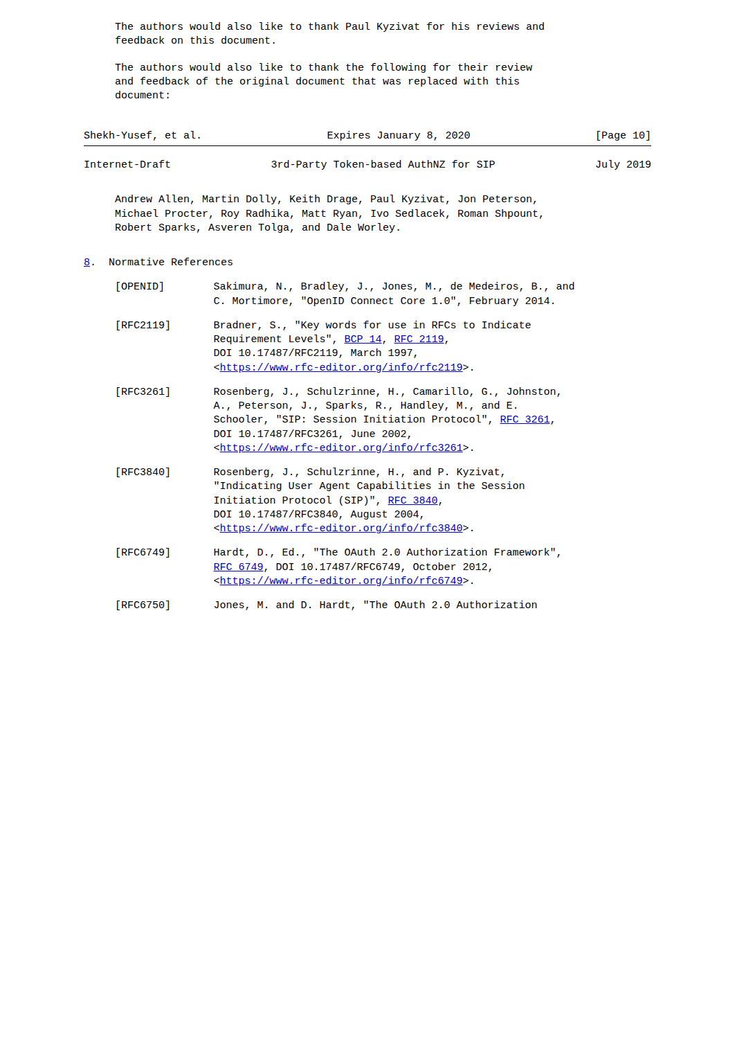The authors would also like to thank Paul Kyzivat for his reviews and
feedback on this document.
The authors would also like to thank the following for their review
and feedback of the original document that was replaced with this
document:
Shekh-Yusef, et al. Expires January 8, 2020 [Page 10]
Internet-Draft 3rd-Party Token-based AuthNZ for SIP July 2019
Andrew Allen, Martin Dolly, Keith Drage, Paul Kyzivat, Jon Peterson,
Michael Procter, Roy Radhika, Matt Ryan, Ivo Sedlacek, Roman Shpount,
Robert Sparks, Asveren Tolga, and Dale Worley.
8.  Normative References
[OPENID]
Sakimura, N., Bradley, J., Jones, M., de Medeiros, B., and
C. Mortimore, "OpenID Connect Core 1.0", February 2014.
[RFC2119]
Bradner, S., "Key words for use in RFCs to Indicate
Requirement Levels", BCP 14, RFC 2119,
DOI 10.17487/RFC2119, March 1997,
<https://www.rfc-editor.org/info/rfc2119>.
[RFC3261]
Rosenberg, J., Schulzrinne, H., Camarillo, G., Johnston,
A., Peterson, J., Sparks, R., Handley, M., and E.
Schooler, "SIP: Session Initiation Protocol", RFC 3261,
DOI 10.17487/RFC3261, June 2002,
<https://www.rfc-editor.org/info/rfc3261>.
[RFC3840]
Rosenberg, J., Schulzrinne, H., and P. Kyzivat,
"Indicating User Agent Capabilities in the Session
Initiation Protocol (SIP)", RFC 3840,
DOI 10.17487/RFC3840, August 2004,
<https://www.rfc-editor.org/info/rfc3840>.
[RFC6749]
Hardt, D., Ed., "The OAuth 2.0 Authorization Framework",
RFC 6749, DOI 10.17487/RFC6749, October 2012,
<https://www.rfc-editor.org/info/rfc6749>.
[RFC6750]
Jones, M. and D. Hardt, "The OAuth 2.0 Authorization